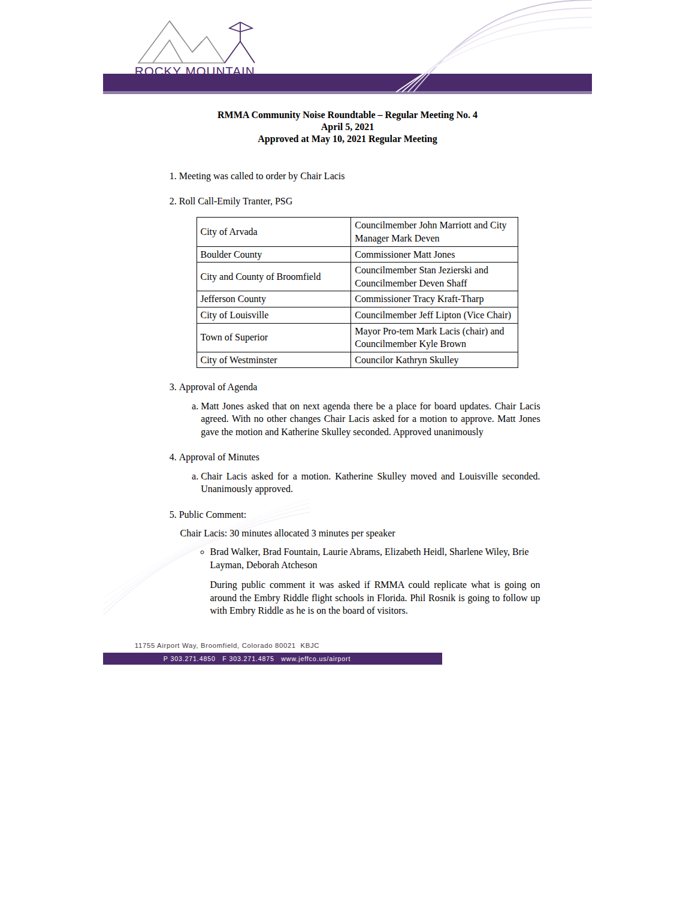ROCKY MOUNTAIN
METROPOLITAN AIRPORT
RMMA Community Noise Roundtable – Regular Meeting No. 4
April 5, 2021
Approved at May 10, 2021 Regular Meeting
Meeting was called to order by Chair Lacis
Roll Call-Emily Tranter, PSG
| City of Arvada | Councilmember John Marriott and City Manager Mark Deven |
| Boulder County | Commissioner Matt Jones |
| City and County of Broomfield | Councilmember Stan Jezierski and Councilmember Deven Shaff |
| Jefferson County | Commissioner Tracy Kraft-Tharp |
| City of Louisville | Councilmember Jeff Lipton (Vice Chair) |
| Town of Superior | Mayor Pro-tem Mark Lacis (chair) and Councilmember Kyle Brown |
| City of Westminster | Councilor Kathryn Skulley |
Approval of Agenda
Matt Jones asked that on next agenda there be a place for board updates. Chair Lacis agreed. With no other changes Chair Lacis asked for a motion to approve. Matt Jones gave the motion and Katherine Skulley seconded. Approved unanimously
Approval of Minutes
Chair Lacis asked for a motion. Katherine Skulley moved and Louisville seconded. Unanimously approved.
Public Comment:
Chair Lacis: 30 minutes allocated 3 minutes per speaker
Brad Walker, Brad Fountain, Laurie Abrams, Elizabeth Heidl, Sharlene Wiley, Brie Layman, Deborah Atcheson
During public comment it was asked if RMMA could replicate what is going on around the Embry Riddle flight schools in Florida. Phil Rosnik is going to follow up with Embry Riddle as he is on the board of visitors.
11755 Airport Way, Broomfield, Colorado 80021 KBJC
P 303.271.4850 F 303.271.4875 www.jeffco.us/airport